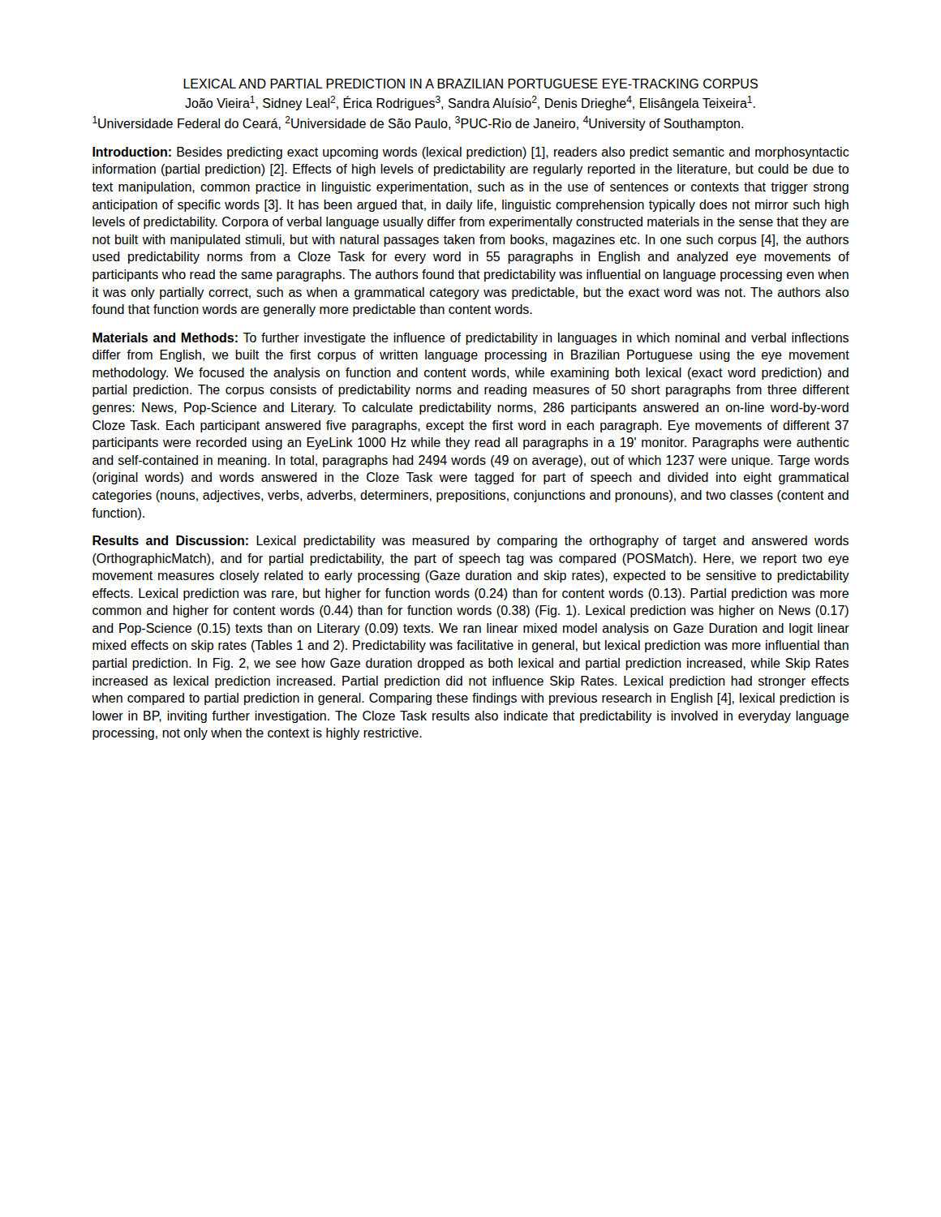Lexical and Partial Prediction in a Brazilian Portuguese Eye-Tracking Corpus
João Vieira1, Sidney Leal2, Érica Rodrigues3, Sandra Aluísio2, Denis Drieghe4, Elisângela Teixeira1.
1Universidade Federal do Ceará, 2Universidade de São Paulo, 3PUC-Rio de Janeiro, 4University of Southampton.
Introduction: Besides predicting exact upcoming words (lexical prediction) [1], readers also predict semantic and morphosyntactic information (partial prediction) [2]. Effects of high levels of predictability are regularly reported in the literature, but could be due to text manipulation, common practice in linguistic experimentation, such as in the use of sentences or contexts that trigger strong anticipation of specific words [3]. It has been argued that, in daily life, linguistic comprehension typically does not mirror such high levels of predictability. Corpora of verbal language usually differ from experimentally constructed materials in the sense that they are not built with manipulated stimuli, but with natural passages taken from books, magazines etc. In one such corpus [4], the authors used predictability norms from a Cloze Task for every word in 55 paragraphs in English and analyzed eye movements of participants who read the same paragraphs. The authors found that predictability was influential on language processing even when it was only partially correct, such as when a grammatical category was predictable, but the exact word was not. The authors also found that function words are generally more predictable than content words.
Materials and Methods: To further investigate the influence of predictability in languages in which nominal and verbal inflections differ from English, we built the first corpus of written language processing in Brazilian Portuguese using the eye movement methodology. We focused the analysis on function and content words, while examining both lexical (exact word prediction) and partial prediction. The corpus consists of predictability norms and reading measures of 50 short paragraphs from three different genres: News, Pop-Science and Literary. To calculate predictability norms, 286 participants answered an on-line word-by-word Cloze Task. Each participant answered five paragraphs, except the first word in each paragraph. Eye movements of different 37 participants were recorded using an EyeLink 1000 Hz while they read all paragraphs in a 19' monitor. Paragraphs were authentic and self-contained in meaning. In total, paragraphs had 2494 words (49 on average), out of which 1237 were unique. Targe words (original words) and words answered in the Cloze Task were tagged for part of speech and divided into eight grammatical categories (nouns, adjectives, verbs, adverbs, determiners, prepositions, conjunctions and pronouns), and two classes (content and function).
Results and Discussion: Lexical predictability was measured by comparing the orthography of target and answered words (OrthographicMatch), and for partial predictability, the part of speech tag was compared (POSMatch). Here, we report two eye movement measures closely related to early processing (Gaze duration and skip rates), expected to be sensitive to predictability effects. Lexical prediction was rare, but higher for function words (0.24) than for content words (0.13). Partial prediction was more common and higher for content words (0.44) than for function words (0.38) (Fig. 1). Lexical prediction was higher on News (0.17) and Pop-Science (0.15) texts than on Literary (0.09) texts. We ran linear mixed model analysis on Gaze Duration and logit linear mixed effects on skip rates (Tables 1 and 2). Predictability was facilitative in general, but lexical prediction was more influential than partial prediction. In Fig. 2, we see how Gaze duration dropped as both lexical and partial prediction increased, while Skip Rates increased as lexical prediction increased. Partial prediction did not influence Skip Rates. Lexical prediction had stronger effects when compared to partial prediction in general. Comparing these findings with previous research in English [4], lexical prediction is lower in BP, inviting further investigation. The Cloze Task results also indicate that predictability is involved in everyday language processing, not only when the context is highly restrictive.